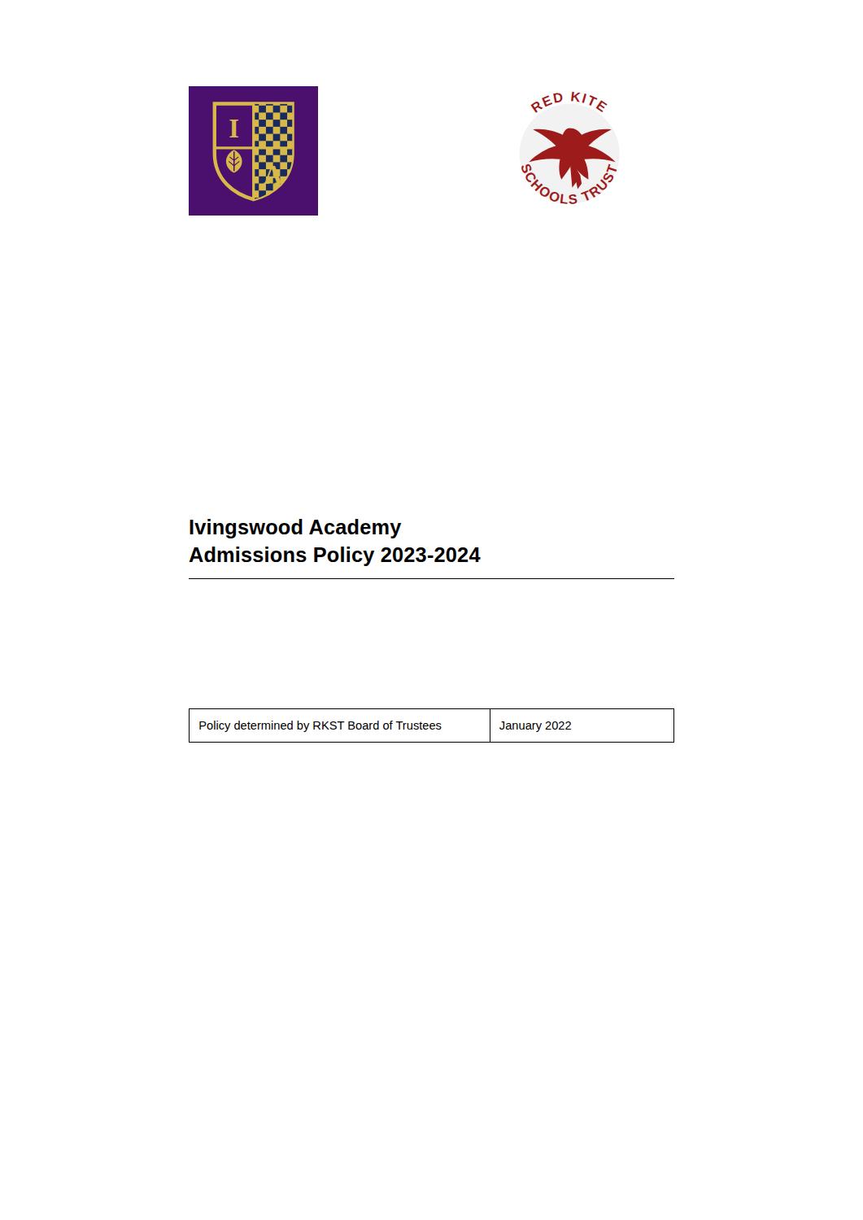I A
RED KITE SCHOOLS TRUST
Ivingswood Academy
Admissions Policy 2023-2024
| Policy determined by RKST Board of Trustees | January 2022 |